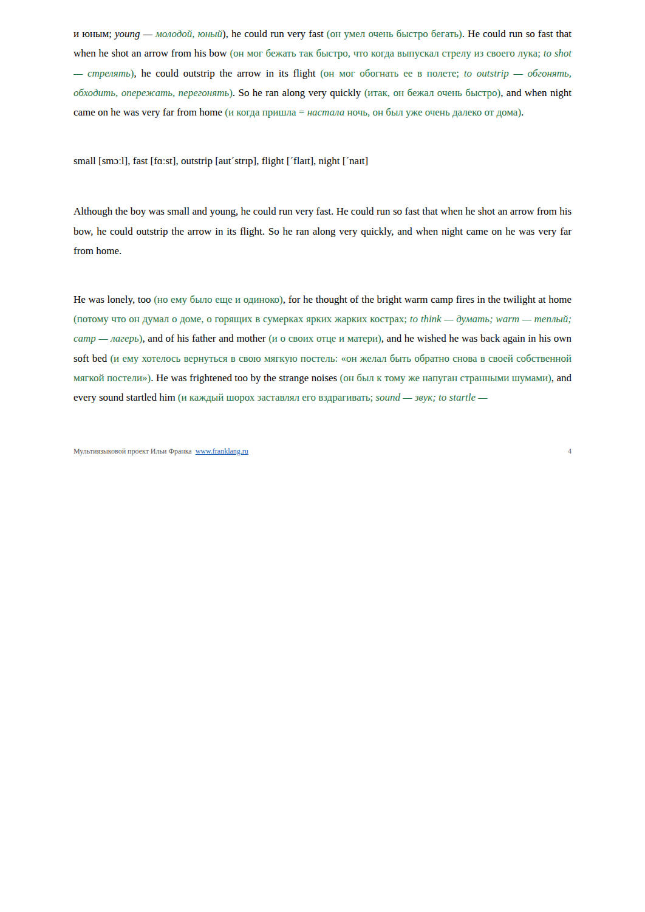и юным; young — молодой, юный), he could run very fast (он умел очень быстро бегать). He could run so fast that when he shot an arrow from his bow (он мог бежать так быстро, что когда выпускал стрелу из своего лука; to shot — стрелять), he could outstrip the arrow in its flight (он мог обогнать ее в полете; to outstrip — обгонять, обходить, опережать, перегонять). So he ran along very quickly (итак, он бежал очень быстро), and when night came on he was very far from home (и когда пришла = настала ночь, он был уже очень далеко от дома).
small [smɔːl], fast [fɑːst], outstrip [aut´strɪp], flight [´flaɪt], night [´naɪt]
Although the boy was small and young, he could run very fast. He could run so fast that when he shot an arrow from his bow, he could outstrip the arrow in its flight. So he ran along very quickly, and when night came on he was very far from home.
He was lonely, too (но ему было еще и одиноко), for he thought of the bright warm camp fires in the twilight at home (потому что он думал о доме, о горящих в сумерках ярких жарких кострах; to think — думать; warm — теплый; camp — лагерь), and of his father and mother (и о своих отце и матери), and he wished he was back again in his own soft bed (и ему хотелось вернуться в свою мягкую постель: «он желал быть обратно снова в своей собственной мягкой постели»). He was frightened too by the strange noises (он был к тому же напуган странными шумами), and every sound startled him (и каждый шорох заставлял его вздрагивать; sound — звук; to startle —
Мультиязыковой проект Ильи Франка www.franklang.ru
4